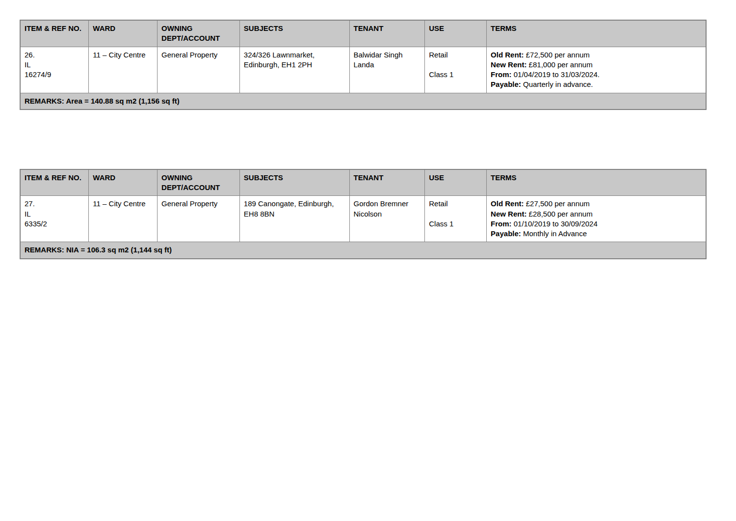| ITEM & REF NO. | WARD | OWNING DEPT/ACCOUNT | SUBJECTS | TENANT | USE | TERMS |
| --- | --- | --- | --- | --- | --- | --- |
| 26. IL 16274/9 | 11 – City Centre | General Property | 324/326 Lawnmarket, Edinburgh, EH1 2PH | Balwidar Singh Landa | Retail Class 1 | Old Rent: £72,500 per annum New Rent: £81,000 per annum From: 01/04/2019 to 31/03/2024. Payable: Quarterly in advance. |
| REMARKS: Area = 140.88 sq m2 (1,156 sq ft) |
| ITEM & REF NO. | WARD | OWNING DEPT/ACCOUNT | SUBJECTS | TENANT | USE | TERMS |
| --- | --- | --- | --- | --- | --- | --- |
| 27. IL 6335/2 | 11 – City Centre | General Property | 189 Canongate, Edinburgh, EH8 8BN | Gordon Bremner Nicolson | Retail Class 1 | Old Rent: £27,500 per annum New Rent: £28,500 per annum From: 01/10/2019 to 30/09/2024 Payable: Monthly in Advance |
| REMARKS: NIA = 106.3 sq m2 (1,144 sq ft) |